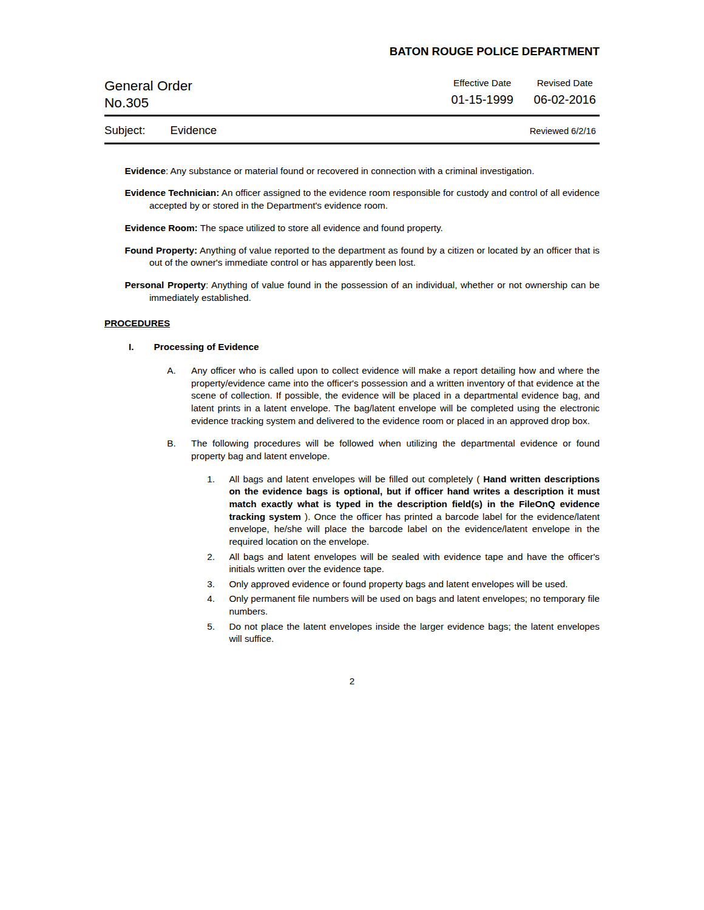BATON ROUGE POLICE DEPARTMENT
General Order
No.305
Effective Date
01-15-1999
Revised Date
06-02-2016
Subject: Evidence
Reviewed 6/2/16
Evidence: Any substance or material found or recovered in connection with a criminal investigation.
Evidence Technician: An officer assigned to the evidence room responsible for custody and control of all evidence accepted by or stored in the Department's evidence room.
Evidence Room: The space utilized to store all evidence and found property.
Found Property: Anything of value reported to the department as found by a citizen or located by an officer that is out of the owner's immediate control or has apparently been lost.
Personal Property: Anything of value found in the possession of an individual, whether or not ownership can be immediately established.
PROCEDURES
Processing of Evidence
Any officer who is called upon to collect evidence will make a report detailing how and where the property/evidence came into the officer's possession and a written inventory of that evidence at the scene of collection. If possible, the evidence will be placed in a departmental evidence bag, and latent prints in a latent envelope. The bag/latent envelope will be completed using the electronic evidence tracking system and delivered to the evidence room or placed in an approved drop box.
The following procedures will be followed when utilizing the departmental evidence or found property bag and latent envelope.
All bags and latent envelopes will be filled out completely ( Hand written descriptions on the evidence bags is optional, but if officer hand writes a description it must match exactly what is typed in the description field(s) in the FileOnQ evidence tracking system ). Once the officer has printed a barcode label for the evidence/latent envelope, he/she will place the barcode label on the evidence/latent envelope in the required location on the envelope.
All bags and latent envelopes will be sealed with evidence tape and have the officer's initials written over the evidence tape.
Only approved evidence or found property bags and latent envelopes will be used.
Only permanent file numbers will be used on bags and latent envelopes; no temporary file numbers.
Do not place the latent envelopes inside the larger evidence bags; the latent envelopes will suffice.
2